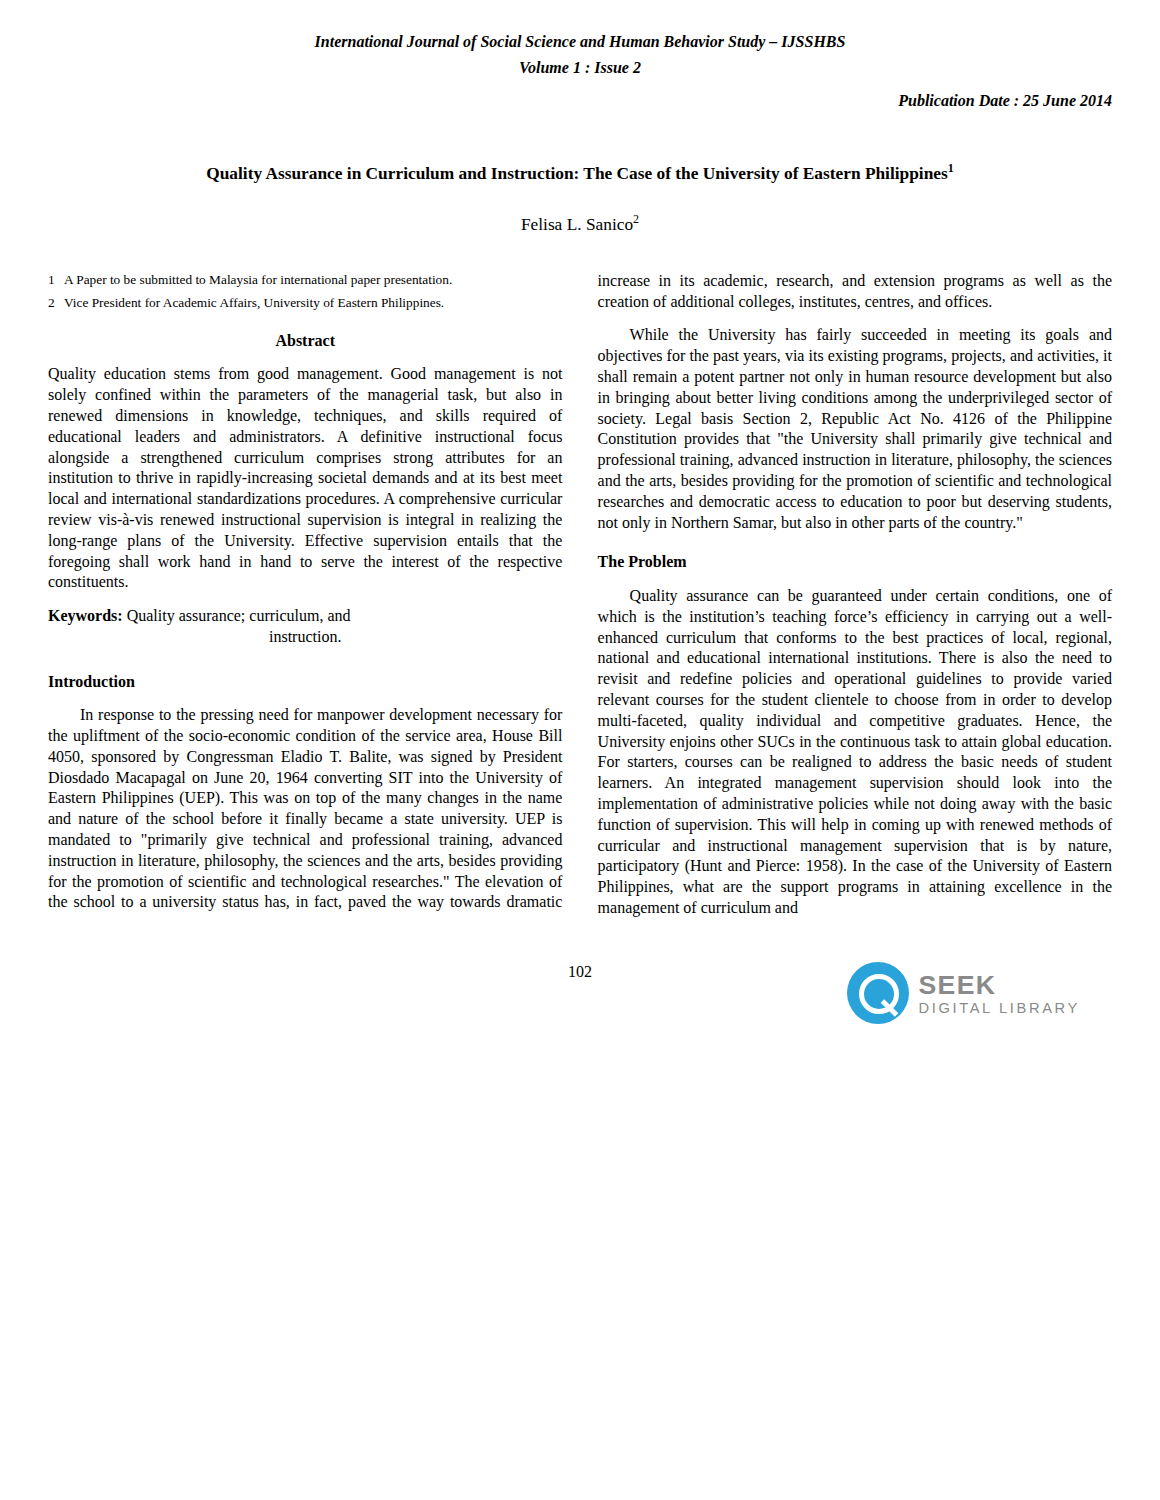International Journal of Social Science and Human Behavior Study – IJSSHBS
Volume 1 : Issue 2
Publication Date : 25 June 2014
Quality Assurance in Curriculum and Instruction: The Case of the University of Eastern Philippines1
Felisa L. Sanico2
1
A Paper to be submitted to Malaysia for international paper presentation.
2
Vice President for Academic Affairs, University of Eastern Philippines.
Abstract
Quality education stems from good management. Good management is not solely confined within the parameters of the managerial task, but also in renewed dimensions in knowledge, techniques, and skills required of educational leaders and administrators. A definitive instructional focus alongside a strengthened curriculum comprises strong attributes for an institution to thrive in rapidly-increasing societal demands and at its best meet local and international standardizations procedures. A comprehensive curricular review vis-à-vis renewed instructional supervision is integral in realizing the long-range plans of the University. Effective supervision entails that the foregoing shall work hand in hand to serve the interest of the respective constituents.
Keywords: Quality assurance; curriculum, and instruction.
Introduction
In response to the pressing need for manpower development necessary for the upliftment of the socio-economic condition of the service area, House Bill 4050, sponsored by Congressman Eladio T. Balite, was signed by President Diosdado Macapagal on June 20, 1964 converting SIT into the University of Eastern Philippines (UEP). This was on top of the many changes in the name and nature of the school before it finally became a state university. UEP is mandated to "primarily give technical and professional training, advanced instruction in literature, philosophy, the sciences and the arts, besides providing for the promotion of scientific and technological researches." The elevation of the school to a university status has, in fact, paved the way towards dramatic increase in its academic, research, and extension programs as well as the creation of additional colleges, institutes, centres, and offices.
While the University has fairly succeeded in meeting its goals and objectives for the past years, via its existing programs, projects, and activities, it shall remain a potent partner not only in human resource development but also in bringing about better living conditions among the underprivileged sector of society. Legal basis Section 2, Republic Act No. 4126 of the Philippine Constitution provides that "the University shall primarily give technical and professional training, advanced instruction in literature, philosophy, the sciences and the arts, besides providing for the promotion of scientific and technological researches and democratic access to education to poor but deserving students, not only in Northern Samar, but also in other parts of the country."
The Problem
Quality assurance can be guaranteed under certain conditions, one of which is the institution’s teaching force’s efficiency in carrying out a well-enhanced curriculum that conforms to the best practices of local, regional, national and educational international institutions. There is also the need to revisit and redefine policies and operational guidelines to provide varied relevant courses for the student clientele to choose from in order to develop multi-faceted, quality individual and competitive graduates. Hence, the University enjoins other SUCs in the continuous task to attain global education. For starters, courses can be realigned to address the basic needs of student learners. An integrated management supervision should look into the implementation of administrative policies while not doing away with the basic function of supervision. This will help in coming up with renewed methods of curricular and instructional management supervision that is by nature, participatory (Hunt and Pierce: 1958). In the case of the University of Eastern Philippines, what are the support programs in attaining excellence in the management of curriculum and
102
SEEK
DIGITAL LIBRARY